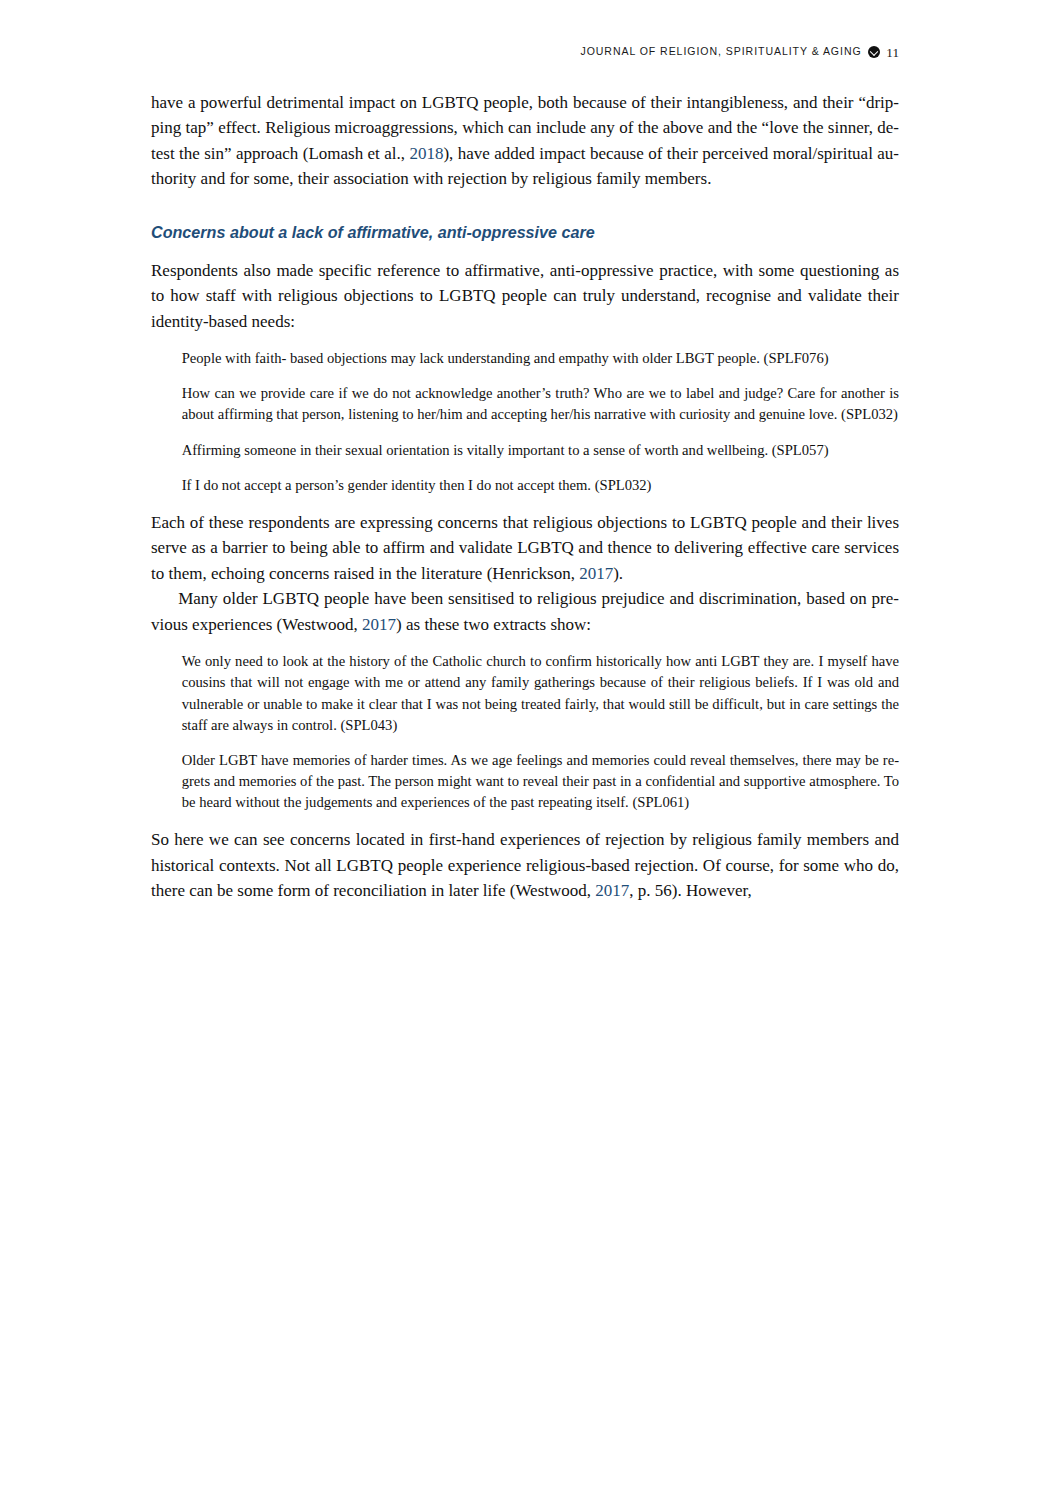Journal of Religion, Spirituality & Aging 11
have a powerful detrimental impact on LGBTQ people, both because of their intangibleness, and their “dripping tap” effect. Religious microaggressions, which can include any of the above and the “love the sinner, detest the sin” approach (Lomash et al., 2018), have added impact because of their perceived moral/spiritual authority and for some, their association with rejection by religious family members.
Concerns about a lack of affirmative, anti-oppressive care
Respondents also made specific reference to affirmative, anti-oppressive practice, with some questioning as to how staff with religious objections to LGBTQ people can truly understand, recognise and validate their identity-based needs:
People with faith- based objections may lack understanding and empathy with older LBGT people. (SPLF076)
How can we provide care if we do not acknowledge another’s truth? Who are we to label and judge? Care for another is about affirming that person, listening to her/him and accepting her/his narrative with curiosity and genuine love. (SPL032)
Affirming someone in their sexual orientation is vitally important to a sense of worth and wellbeing. (SPL057)
If I do not accept a person’s gender identity then I do not accept them. (SPL032)
Each of these respondents are expressing concerns that religious objections to LGBTQ people and their lives serve as a barrier to being able to affirm and validate LGBTQ and thence to delivering effective care services to them, echoing concerns raised in the literature (Henrickson, 2017).
Many older LGBTQ people have been sensitised to religious prejudice and discrimination, based on previous experiences (Westwood, 2017) as these two extracts show:
We only need to look at the history of the Catholic church to confirm historically how anti LGBT they are. I myself have cousins that will not engage with me or attend any family gatherings because of their religious beliefs. If I was old and vulnerable or unable to make it clear that I was not being treated fairly, that would still be difficult, but in care settings the staff are always in control. (SPL043)
Older LGBT have memories of harder times. As we age feelings and memories could reveal themselves, there may be regrets and memories of the past. The person might want to reveal their past in a confidential and supportive atmosphere. To be heard without the judgements and experiences of the past repeating itself. (SPL061)
So here we can see concerns located in first-hand experiences of rejection by religious family members and historical contexts. Not all LGBTQ people experience religious-based rejection. Of course, for some who do, there can be some form of reconciliation in later life (Westwood, 2017, p. 56). However,